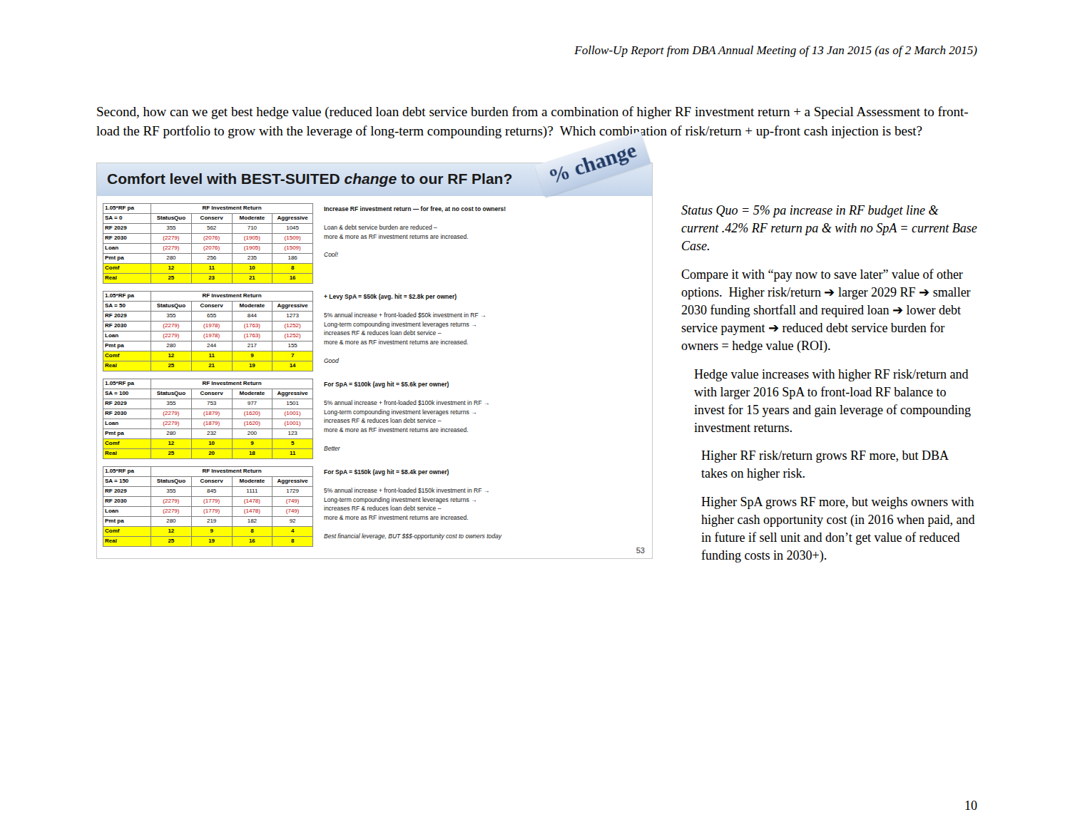Follow-Up Report from DBA Annual Meeting of 13 Jan 2015 (as of 2 March 2015)
Second, how can we get best hedge value (reduced loan debt service burden from a combination of higher RF investment return + a Special Assessment to front-load the RF portfolio to grow with the leverage of long-term compounding returns)? Which combination of risk/return + up-front cash injection is best?
Comfort level with BEST-SUITED change to our RF Plan? % change
| 1.05*RF pa | RF Investment Return |
| --- | --- |
| SA = 0 | StatusQuo | Conserv | Moderate | Aggressive |
| RF 2029 | 355 | 562 | 710 | 1045 |
| RF 2030 | (2279) | (2076) | (1905) | (1509) |
| Loan | (2279) | (2076) | (1905) | (1509) |
| Pmt pa | 280 | 256 | 235 | 186 |
| Comf | 12 | 11 | 10 | 8 |
| Real | 25 | 23 | 21 | 16 |
Increase RF investment return — for free, at no cost to owners!
Loan & debt service burden are reduced –
more & more as RF investment returns are increased.
Cool!
| 1.05*RF pa | RF Investment Return |
| --- | --- |
| SA = 50 | StatusQuo | Conserv | Moderate | Aggressive |
| RF 2029 | 355 | 655 | 844 | 1273 |
| RF 2030 | (2279) | (1978) | (1763) | (1252) |
| Loan | (2279) | (1978) | (1763) | (1252) |
| Pmt pa | 280 | 244 | 217 | 155 |
| Comf | 12 | 11 | 9 | 7 |
| Real | 25 | 21 | 19 | 14 |
+ Levy SpA = $50k (avg. hit = $2.8k per owner)
5% annual increase + front-loaded $50k investment in RF →
Long-term compounding investment leverages returns →
increases RF & reduces loan debt service –
more & more as RF investment returns are increased.
Good
| 1.05*RF pa | RF Investment Return |
| --- | --- |
| SA = 100 | StatusQuo | Conserv | Moderate | Aggressive |
| RF 2029 | 355 | 753 | 977 | 1501 |
| RF 2030 | (2279) | (1879) | (1620) | (1001) |
| Loan | (2279) | (1879) | (1620) | (1001) |
| Pmt pa | 280 | 232 | 200 | 123 |
| Comf | 12 | 10 | 9 | 5 |
| Real | 25 | 20 | 18 | 11 |
For SpA = $100k (avg hit = $5.6k per owner)
5% annual increase + front-loaded $100k investment in RF →
Long-term compounding investment leverages returns →
increases RF & reduces loan debt service –
more & more as RF investment returns are increased.
Better
| 1.05*RF pa | RF Investment Return |
| --- | --- |
| SA = 150 | StatusQuo | Conserv | Moderate | Aggressive |
| RF 2029 | 355 | 845 | 1111 | 1729 |
| RF 2030 | (2279) | (1779) | (1478) | (749) |
| Loan | (2279) | (1779) | (1478) | (749) |
| Pmt pa | 280 | 219 | 182 | 92 |
| Comf | 12 | 9 | 8 | 4 |
| Real | 25 | 19 | 16 | 8 |
For SpA = $150k (avg hit = $8.4k per owner)
5% annual increase + front-loaded $150k investment in RF →
Long-term compounding investment leverages returns →
increases RF & reduces loan debt service –
more & more as RF investment returns are increased.
Best financial leverage, BUT $$$-opportunity cost to owners today
53
Status Quo = 5% pa increase in RF budget line & current .42% RF return pa & with no SpA = current Base Case.
Compare it with “pay now to save later” value of other options. Higher risk/return ➔ larger 2029 RF ➔ smaller 2030 funding shortfall and required loan ➔ lower debt service payment ➔ reduced debt service burden for owners = hedge value (ROI).
Hedge value increases with higher RF risk/return and with larger 2016 SpA to front-load RF balance to invest for 15 years and gain leverage of compounding investment returns.
Higher RF risk/return grows RF more, but DBA takes on higher risk.
Higher SpA grows RF more, but weighs owners with higher cash opportunity cost (in 2016 when paid, and in future if sell unit and don’t get value of reduced funding costs in 2030+).
10